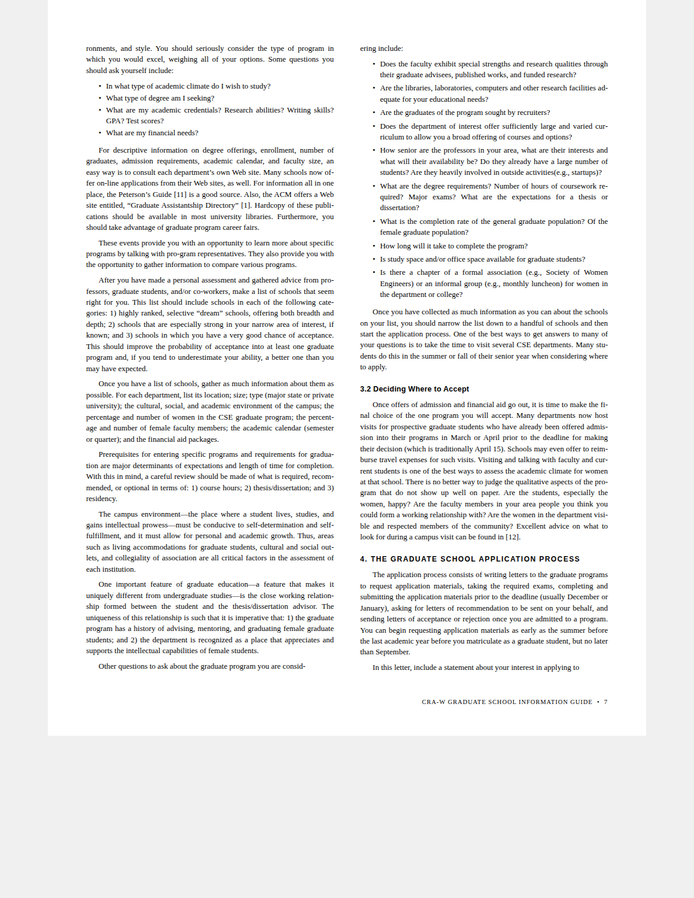ronments, and style. You should seriously consider the type of program in which you would excel, weighing all of your options. Some questions you should ask yourself include:
In what type of academic climate do I wish to study?
What type of degree am I seeking?
What are my academic credentials? Research abilities? Writing skills? GPA? Test scores?
What are my financial needs?
For descriptive information on degree offerings, enrollment, number of graduates, admission requirements, academic calendar, and faculty size, an easy way is to consult each department’s own Web site. Many schools now offer on-line applications from their Web sites, as well. For information all in one place, the Peterson’s Guide [11] is a good source. Also, the ACM offers a Web site entitled, “Graduate Assistantship Directory” [1]. Hardcopy of these publications should be available in most university libraries. Furthermore, you should take advantage of graduate program career fairs.
These events provide you with an opportunity to learn more about specific programs by talking with pro-gram representatives. They also provide you with the opportunity to gather information to compare various programs.
After you have made a personal assessment and gathered advice from professors, graduate students, and/or co-workers, make a list of schools that seem right for you. This list should include schools in each of the following categories: 1) highly ranked, selective “dream” schools, offering both breadth and depth; 2) schools that are especially strong in your narrow area of interest, if known; and 3) schools in which you have a very good chance of acceptance. This should improve the probability of acceptance into at least one graduate program and, if you tend to underestimate your ability, a better one than you may have expected.
Once you have a list of schools, gather as much information about them as possible. For each department, list its location; size; type (major state or private university); the cultural, social, and academic environment of the campus; the percentage and number of women in the CSE graduate program; the percentage and number of female faculty members; the academic calendar (semester or quarter); and the financial aid packages.
Prerequisites for entering specific programs and requirements for graduation are major determinants of expectations and length of time for completion. With this in mind, a careful review should be made of what is required, recommended, or optional in terms of: 1) course hours; 2) thesis/dissertation; and 3) residency.
The campus environment—the place where a student lives, studies, and gains intellectual prowess—must be conducive to self-determination and self-fulfillment, and it must allow for personal and academic growth. Thus, areas such as living accommodations for graduate students, cultural and social outlets, and collegiality of association are all critical factors in the assessment of each institution.
One important feature of graduate education—a feature that makes it uniquely different from undergraduate studies—is the close working relationship formed between the student and the thesis/dissertation advisor. The uniqueness of this relationship is such that it is imperative that: 1) the graduate program has a history of advising, mentoring, and graduating female graduate students; and 2) the department is recognized as a place that appreciates and supports the intellectual capabilities of female students.
Other questions to ask about the graduate program you are consid-
ering include:
Does the faculty exhibit special strengths and research qualities through their graduate advisees, published works, and funded research?
Are the libraries, laboratories, computers and other research facilities adequate for your educational needs?
Are the graduates of the program sought by recruiters?
Does the department of interest offer sufficiently large and varied curriculum to allow you a broad offering of courses and options?
How senior are the professors in your area, what are their interests and what will their availability be? Do they already have a large number of students? Are they heavily involved in outside activities(e.g., startups)?
What are the degree requirements? Number of hours of coursework required? Major exams? What are the expectations for a thesis or dissertation?
What is the completion rate of the general graduate population? Of the female graduate population?
How long will it take to complete the program?
Is study space and/or office space available for graduate students?
Is there a chapter of a formal association (e.g., Society of Women Engineers) or an informal group (e.g., monthly luncheon) for women in the department or college?
Once you have collected as much information as you can about the schools on your list, you should narrow the list down to a handful of schools and then start the application process. One of the best ways to get answers to many of your questions is to take the time to visit several CSE departments. Many students do this in the summer or fall of their senior year when considering where to apply.
3.2 Deciding Where to Accept
Once offers of admission and financial aid go out, it is time to make the final choice of the one program you will accept. Many departments now host visits for prospective graduate students who have already been offered admission into their programs in March or April prior to the deadline for making their decision (which is traditionally April 15). Schools may even offer to reimburse travel expenses for such visits. Visiting and talking with faculty and current students is one of the best ways to assess the academic climate for women at that school. There is no better way to judge the qualitative aspects of the program that do not show up well on paper. Are the students, especially the women, happy? Are the faculty members in your area people you think you could form a working relationship with? Are the women in the department visible and respected members of the community? Excellent advice on what to look for during a campus visit can be found in [12].
4. THE GRADUATE SCHOOL APPLICATION PROCESS
The application process consists of writing letters to the graduate programs to request application materials, taking the required exams, completing and submitting the application materials prior to the deadline (usually December or January), asking for letters of recommendation to be sent on your behalf, and sending letters of acceptance or rejection once you are admitted to a program. You can begin requesting application materials as early as the summer before the last academic year before you matriculate as a graduate student, but no later than September.
In this letter, include a statement about your interest in applying to
CRA-W GRADUATE SCHOOL INFORMATION GUIDE • 7